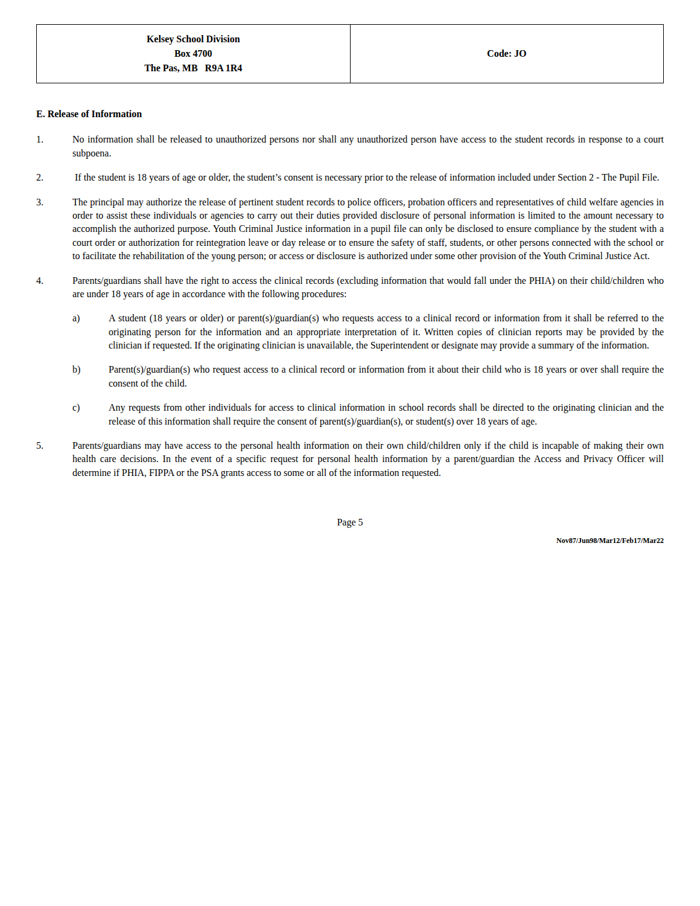| Kelsey School Division Box 4700 The Pas, MB R9A 1R4 | Code: JO |
E. Release of Information
1.
No information shall be released to unauthorized persons nor shall any unauthorized person have access to the student records in response to a court subpoena.
2.
If the student is 18 years of age or older, the student’s consent is necessary prior to the release of information included under Section 2 - The Pupil File.
3.
The principal may authorize the release of pertinent student records to police officers, probation officers and representatives of child welfare agencies in order to assist these individuals or agencies to carry out their duties provided disclosure of personal information is limited to the amount necessary to accomplish the authorized purpose. Youth Criminal Justice information in a pupil file can only be disclosed to ensure compliance by the student with a court order or authorization for reintegration leave or day release or to ensure the safety of staff, students, or other persons connected with the school or to facilitate the rehabilitation of the young person; or access or disclosure is authorized under some other provision of the Youth Criminal Justice Act.
4.
Parents/guardians shall have the right to access the clinical records (excluding information that would fall under the PHIA) on their child/children who are under 18 years of age in accordance with the following procedures:
a)
A student (18 years or older) or parent(s)/guardian(s) who requests access to a clinical record or information from it shall be referred to the originating person for the information and an appropriate interpretation of it. Written copies of clinician reports may be provided by the clinician if requested. If the originating clinician is unavailable, the Superintendent or designate may provide a summary of the information.
b)
Parent(s)/guardian(s) who request access to a clinical record or information from it about their child who is 18 years or over shall require the consent of the child.
c)
Any requests from other individuals for access to clinical information in school records shall be directed to the originating clinician and the release of this information shall require the consent of parent(s)/guardian(s), or student(s) over 18 years of age.
5.
Parents/guardians may have access to the personal health information on their own child/children only if the child is incapable of making their own health care decisions. In the event of a specific request for personal health information by a parent/guardian the Access and Privacy Officer will determine if PHIA, FIPPA or the PSA grants access to some or all of the information requested.
Page 5
Nov87/Jun98/Mar12/Feb17/Mar22